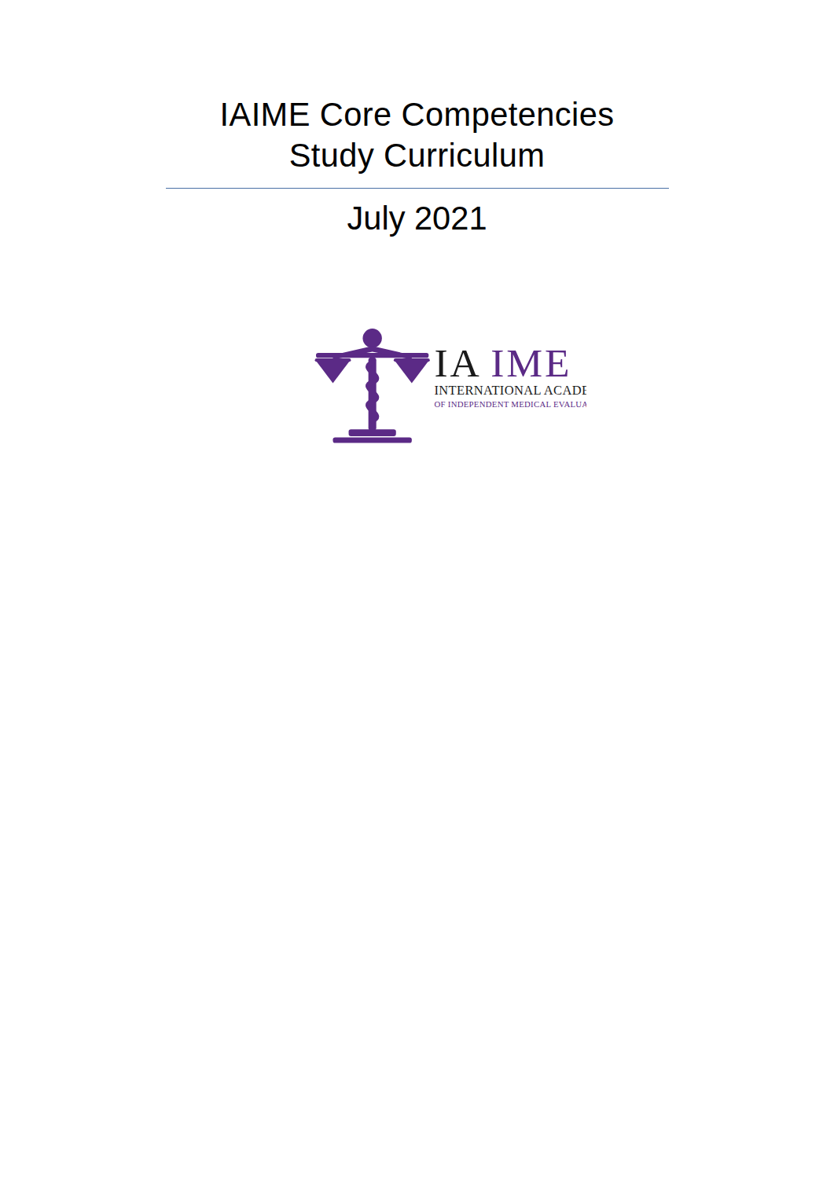IAIME Core Competencies
Study Curriculum
July 2021
IAIME logo A purple caduceus-and-scales emblem beside the letters I A I M E, with the words International Academy of Independent Medical Evaluators beneath. IA IME INTERNATIONAL ACADEMY OF INDEPENDENT MEDICAL EVALUATORS
IAIME — International Academy of Independent Medical Evaluators